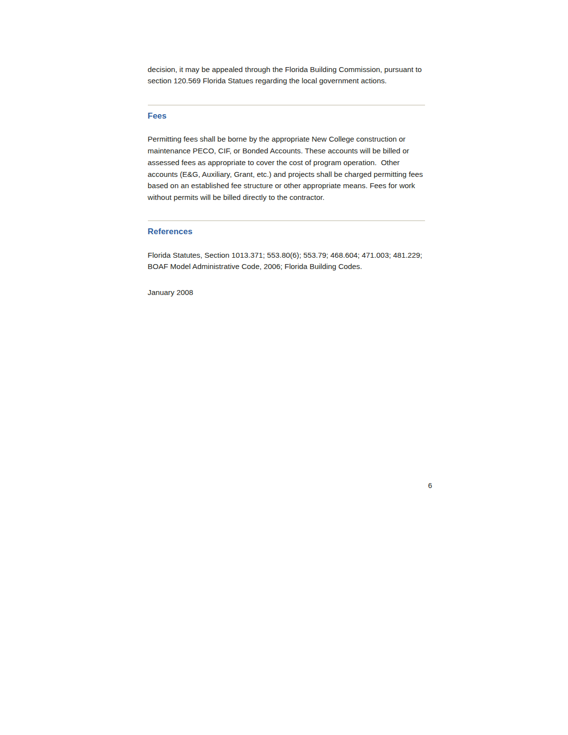decision, it may be appealed through the Florida Building Commission, pursuant to section 120.569 Florida Statues regarding the local government actions.
Fees
Permitting fees shall be borne by the appropriate New College construction or maintenance PECO, CIF, or Bonded Accounts. These accounts will be billed or assessed fees as appropriate to cover the cost of program operation. Other accounts (E&G, Auxiliary, Grant, etc.) and projects shall be charged permitting fees based on an established fee structure or other appropriate means. Fees for work without permits will be billed directly to the contractor.
References
Florida Statutes, Section 1013.371; 553.80(6); 553.79; 468.604; 471.003; 481.229; BOAF Model Administrative Code, 2006; Florida Building Codes.
January 2008
6